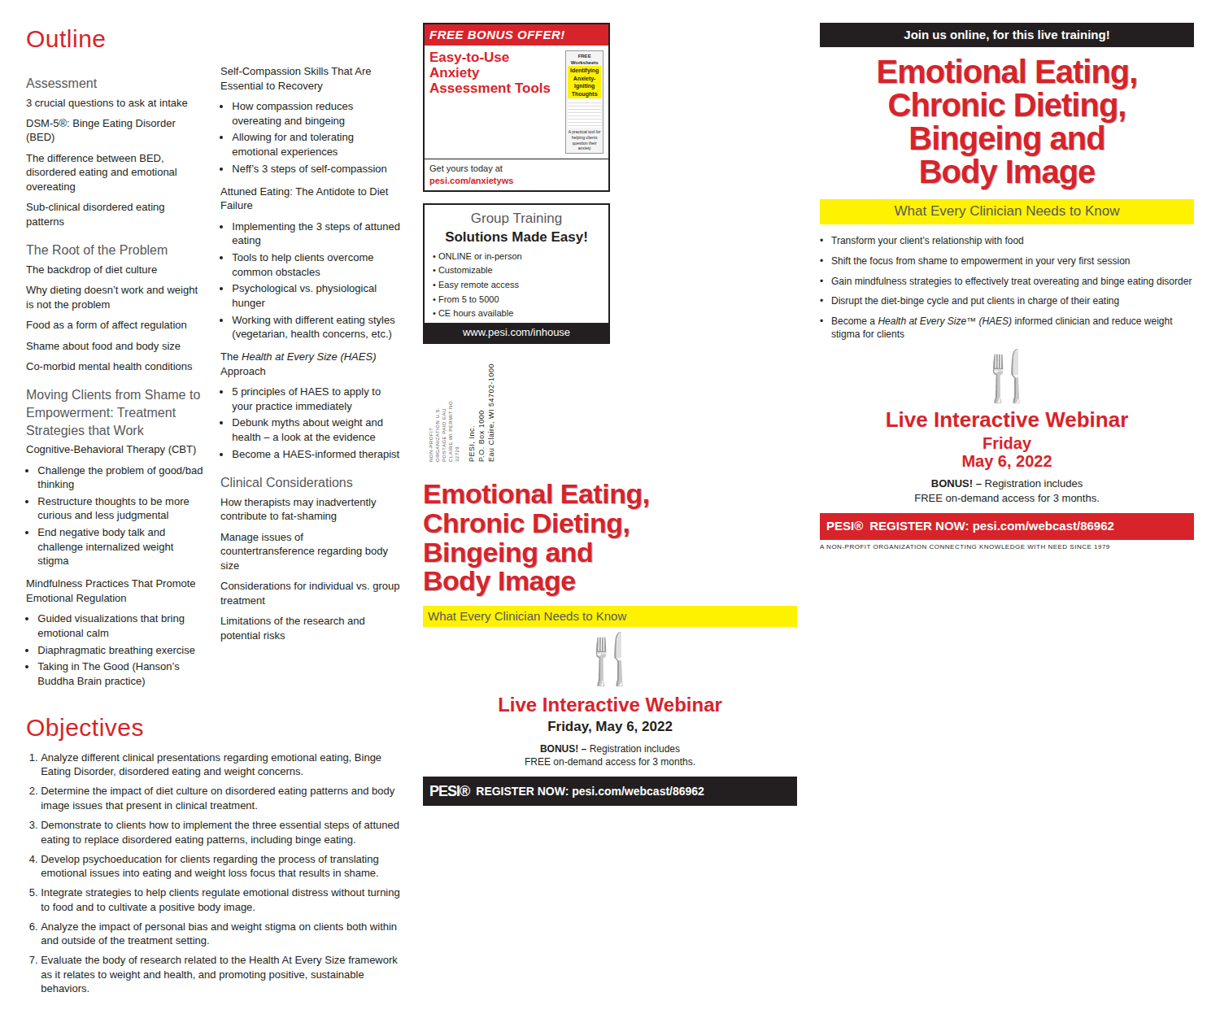Outline
Assessment
3 crucial questions to ask at intake
DSM-5®: Binge Eating Disorder (BED)
The difference between BED, disordered eating and emotional overeating
Sub-clinical disordered eating patterns
The Root of the Problem
The backdrop of diet culture
Why dieting doesn’t work and weight is not the problem
Food as a form of affect regulation
Shame about food and body size
Co-morbid mental health conditions
Moving Clients from Shame to Empowerment: Treatment Strategies that Work
Cognitive-Behavioral Therapy (CBT)
Challenge the problem of good/bad thinking
Restructure thoughts to be more curious and less judgmental
End negative body talk and challenge internalized weight stigma
Mindfulness Practices That Promote Emotional Regulation
Guided visualizations that bring emotional calm
Diaphragmatic breathing exercise
Taking in The Good (Hanson’s Buddha Brain practice)
Self-Compassion Skills That Are Essential to Recovery
How compassion reduces overeating and bingeing
Allowing for and tolerating emotional experiences
Neff’s 3 steps of self-compassion
Attuned Eating: The Antidote to Diet Failure
Implementing the 3 steps of attuned eating
Tools to help clients overcome common obstacles
Psychological vs. physiological hunger
Working with different eating styles (vegetarian, health concerns, etc.)
The Health at Every Size (HAES) Approach
5 principles of HAES to apply to your practice immediately
Debunk myths about weight and health – a look at the evidence
Become a HAES-informed therapist
Clinical Considerations
How therapists may inadvertently contribute to fat-shaming
Manage issues of countertransference regarding body size
Considerations for individual vs. group treatment
Limitations of the research and potential risks
Objectives
Analyze different clinical presentations regarding emotional eating, Binge Eating Disorder, disordered eating and weight concerns.
Determine the impact of diet culture on disordered eating patterns and body image issues that present in clinical treatment.
Demonstrate to clients how to implement the three essential steps of attuned eating to replace disordered eating patterns, including binge eating.
Develop psychoeducation for clients regarding the process of translating emotional issues into eating and weight loss focus that results in shame.
Integrate strategies to help clients regulate emotional distress without turning to food and to cultivate a positive body image.
Analyze the impact of personal bias and weight stigma on clients both within and outside of the treatment setting.
Evaluate the body of research related to the Health At Every Size framework as it relates to weight and health, and promoting positive, sustainable behaviors.
FREE BONUS OFFER!
Easy-to-Use Anxiety Assessment Tools
FREE Worksheets
Identifying Anxiety-Igniting Thoughts
A practical tool for helping clients question their anxiety
Get yours today at
pesi.com/anxietyws
Group TrainingSolutions Made Easy!
ONLINE or in-person
Customizable
Easy remote access
From 5 to 5000
CE hours available
www.pesi.com/inhouse
NON-PROFIT ORGANIZATION U.S. POSTAGE PAID EAU CLAIRE WI PERMIT NO. 32729 PESI, Inc.
P.O. Box 1000
Eau Claire, WI 54702-1000
Emotional Eating,
Chronic Dieting,
Bingeing and
Body Image
What Every Clinician Needs to Know
🍴
Live Interactive Webinar
Friday, May 6, 2022
BONUS! – Registration includes
FREE on-demand access for 3 months.
PESI® REGISTER NOW: pesi.com/webcast/86962
Join us online, for this live training!
Emotional Eating,
Chronic Dieting,
Bingeing and
Body Image
What Every Clinician Needs to Know
Transform your client’s relationship with food
Shift the focus from shame to empowerment in your very first session
Gain mindfulness strategies to effectively treat overeating and binge eating disorder
Disrupt the diet-binge cycle and put clients in charge of their eating
Become a Health at Every Size™ (HAES) informed clinician and reduce weight stigma for clients
🍴
Live Interactive Webinar
Friday
May 6, 2022
BONUS! – Registration includes
FREE on-demand access for 3 months.
PESI® REGISTER NOW: pesi.com/webcast/86962
A Non-Profit Organization Connecting Knowledge with Need Since 1979